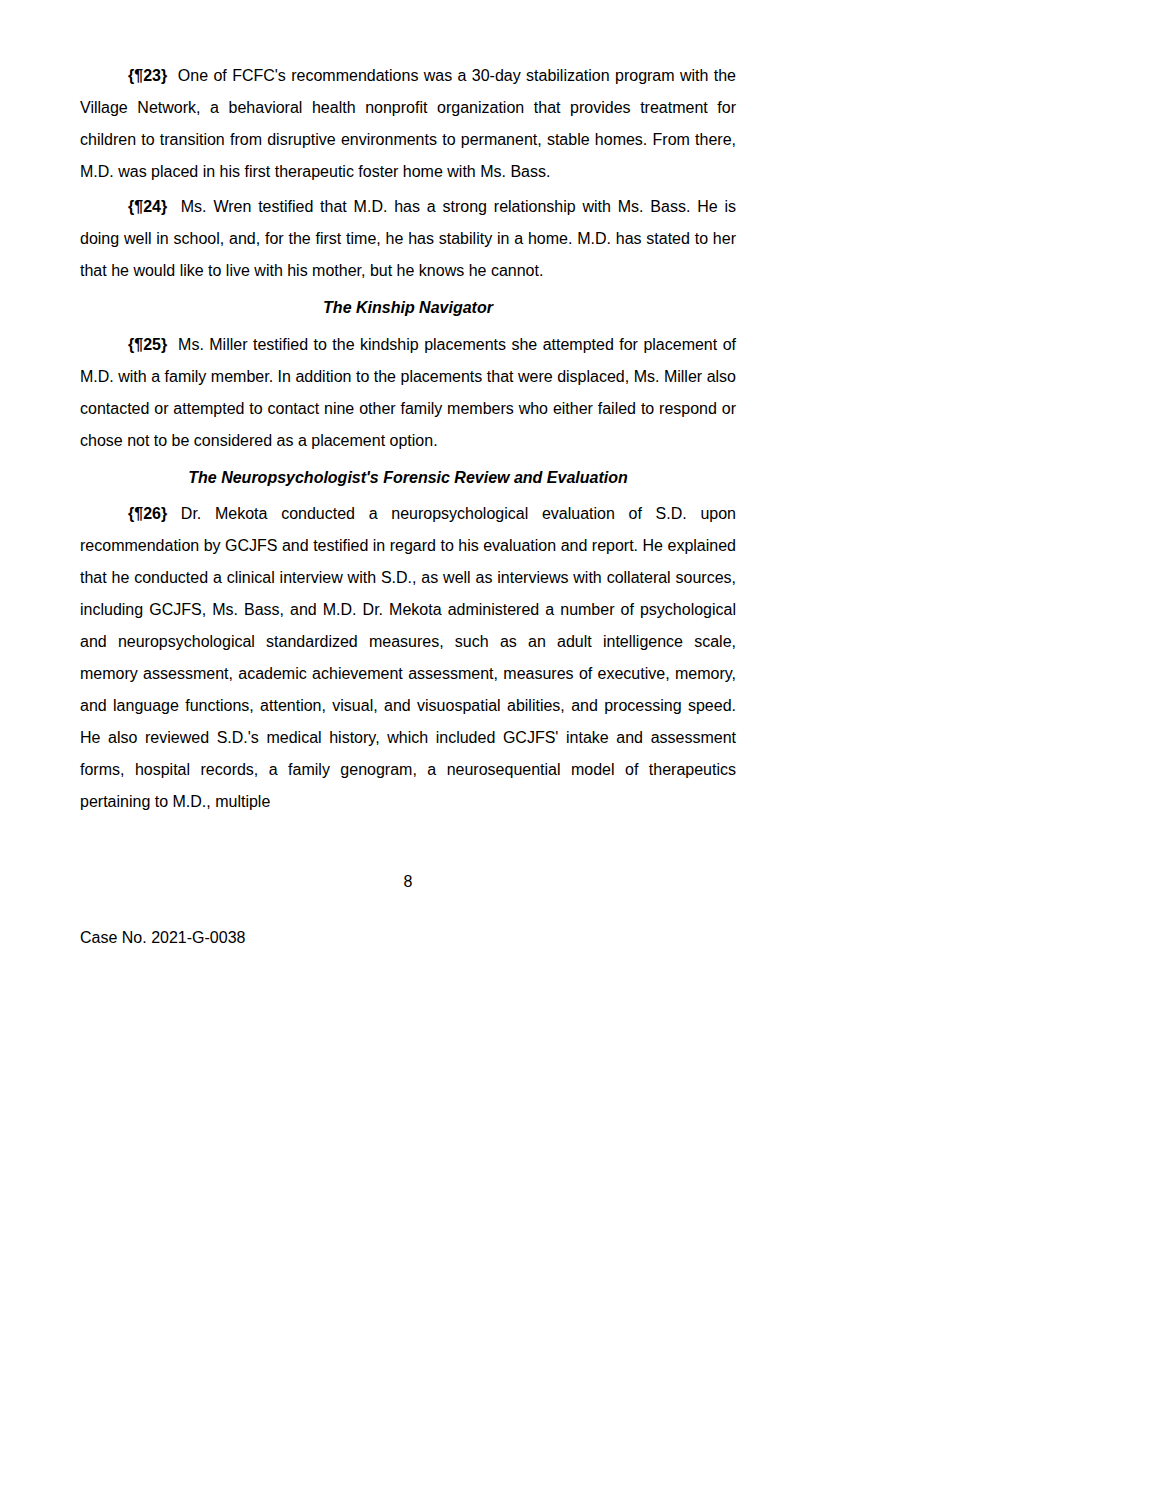{¶23} One of FCFC's recommendations was a 30-day stabilization program with the Village Network, a behavioral health nonprofit organization that provides treatment for children to transition from disruptive environments to permanent, stable homes. From there, M.D. was placed in his first therapeutic foster home with Ms. Bass.
{¶24} Ms. Wren testified that M.D. has a strong relationship with Ms. Bass. He is doing well in school, and, for the first time, he has stability in a home. M.D. has stated to her that he would like to live with his mother, but he knows he cannot.
The Kinship Navigator
{¶25} Ms. Miller testified to the kindship placements she attempted for placement of M.D. with a family member. In addition to the placements that were displaced, Ms. Miller also contacted or attempted to contact nine other family members who either failed to respond or chose not to be considered as a placement option.
The Neuropsychologist's Forensic Review and Evaluation
{¶26} Dr. Mekota conducted a neuropsychological evaluation of S.D. upon recommendation by GCJFS and testified in regard to his evaluation and report. He explained that he conducted a clinical interview with S.D., as well as interviews with collateral sources, including GCJFS, Ms. Bass, and M.D. Dr. Mekota administered a number of psychological and neuropsychological standardized measures, such as an adult intelligence scale, memory assessment, academic achievement assessment, measures of executive, memory, and language functions, attention, visual, and visuospatial abilities, and processing speed. He also reviewed S.D.'s medical history, which included GCJFS' intake and assessment forms, hospital records, a family genogram, a neurosequential model of therapeutics pertaining to M.D., multiple
8
Case No. 2021-G-0038